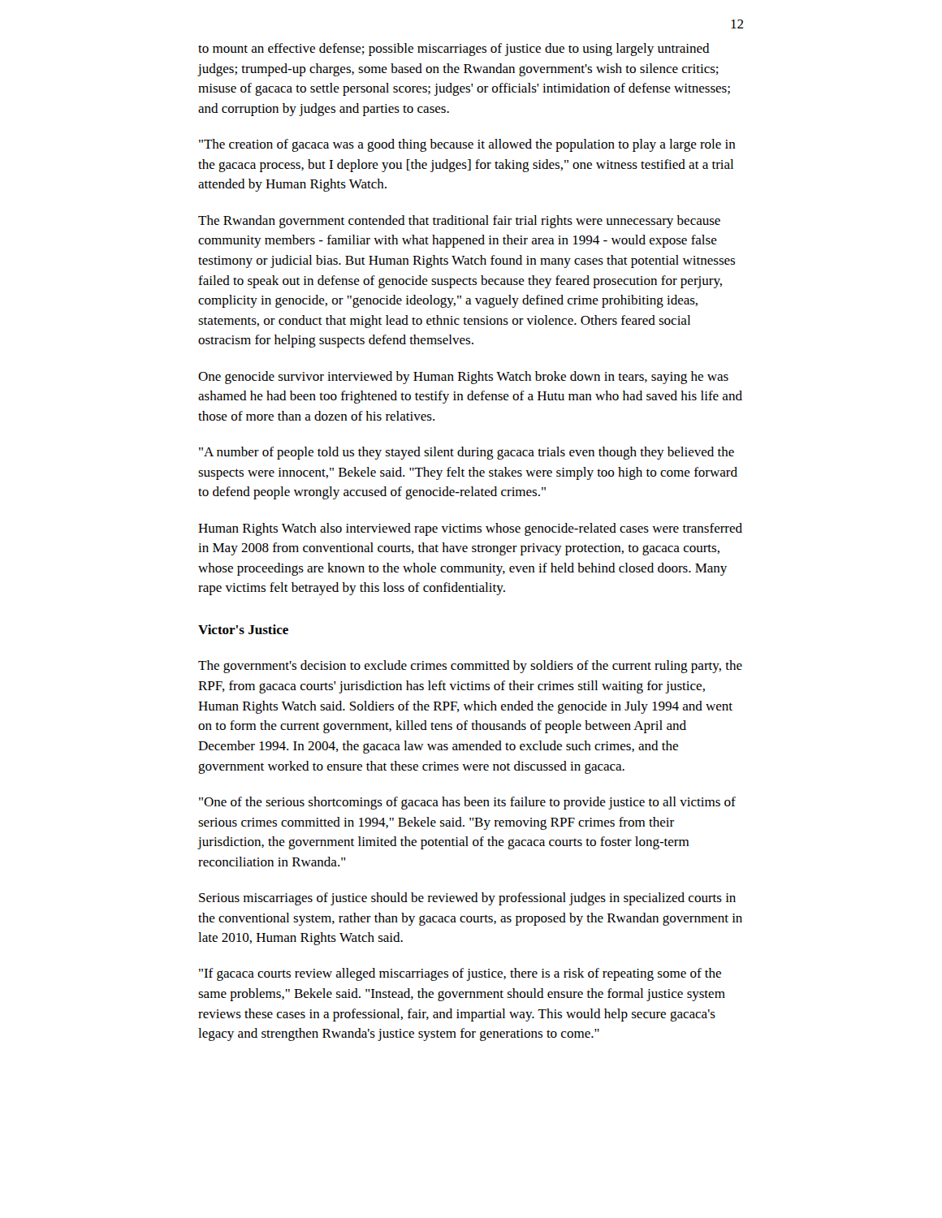12
to mount an effective defense; possible miscarriages of justice due to using largely untrained judges; trumped-up charges, some based on the Rwandan government's wish to silence critics; misuse of gacaca to settle personal scores; judges' or officials' intimidation of defense witnesses; and corruption by judges and parties to cases.
"The creation of gacaca was a good thing because it allowed the population to play a large role in the gacaca process, but I deplore you [the judges] for taking sides," one witness testified at a trial attended by Human Rights Watch.
The Rwandan government contended that traditional fair trial rights were unnecessary because community members - familiar with what happened in their area in 1994 - would expose false testimony or judicial bias. But Human Rights Watch found in many cases that potential witnesses failed to speak out in defense of genocide suspects because they feared prosecution for perjury, complicity in genocide, or "genocide ideology," a vaguely defined crime prohibiting ideas, statements, or conduct that might lead to ethnic tensions or violence. Others feared social ostracism for helping suspects defend themselves.
One genocide survivor interviewed by Human Rights Watch broke down in tears, saying he was ashamed he had been too frightened to testify in defense of a Hutu man who had saved his life and those of more than a dozen of his relatives.
"A number of people told us they stayed silent during gacaca trials even though they believed the suspects were innocent," Bekele said. "They felt the stakes were simply too high to come forward to defend people wrongly accused of genocide-related crimes."
Human Rights Watch also interviewed rape victims whose genocide-related cases were transferred in May 2008 from conventional courts, that have stronger privacy protection, to gacaca courts, whose proceedings are known to the whole community, even if held behind closed doors. Many rape victims felt betrayed by this loss of confidentiality.
Victor's Justice
The government's decision to exclude crimes committed by soldiers of the current ruling party, the RPF, from gacaca courts' jurisdiction has left victims of their crimes still waiting for justice, Human Rights Watch said. Soldiers of the RPF, which ended the genocide in July 1994 and went on to form the current government, killed tens of thousands of people between April and December 1994. In 2004, the gacaca law was amended to exclude such crimes, and the government worked to ensure that these crimes were not discussed in gacaca.
"One of the serious shortcomings of gacaca has been its failure to provide justice to all victims of serious crimes committed in 1994," Bekele said. "By removing RPF crimes from their jurisdiction, the government limited the potential of the gacaca courts to foster long-term reconciliation in Rwanda."
Serious miscarriages of justice should be reviewed by professional judges in specialized courts in the conventional system, rather than by gacaca courts, as proposed by the Rwandan government in late 2010, Human Rights Watch said.
"If gacaca courts review alleged miscarriages of justice, there is a risk of repeating some of the same problems," Bekele said. "Instead, the government should ensure the formal justice system reviews these cases in a professional, fair, and impartial way. This would help secure gacaca's legacy and strengthen Rwanda's justice system for generations to come."